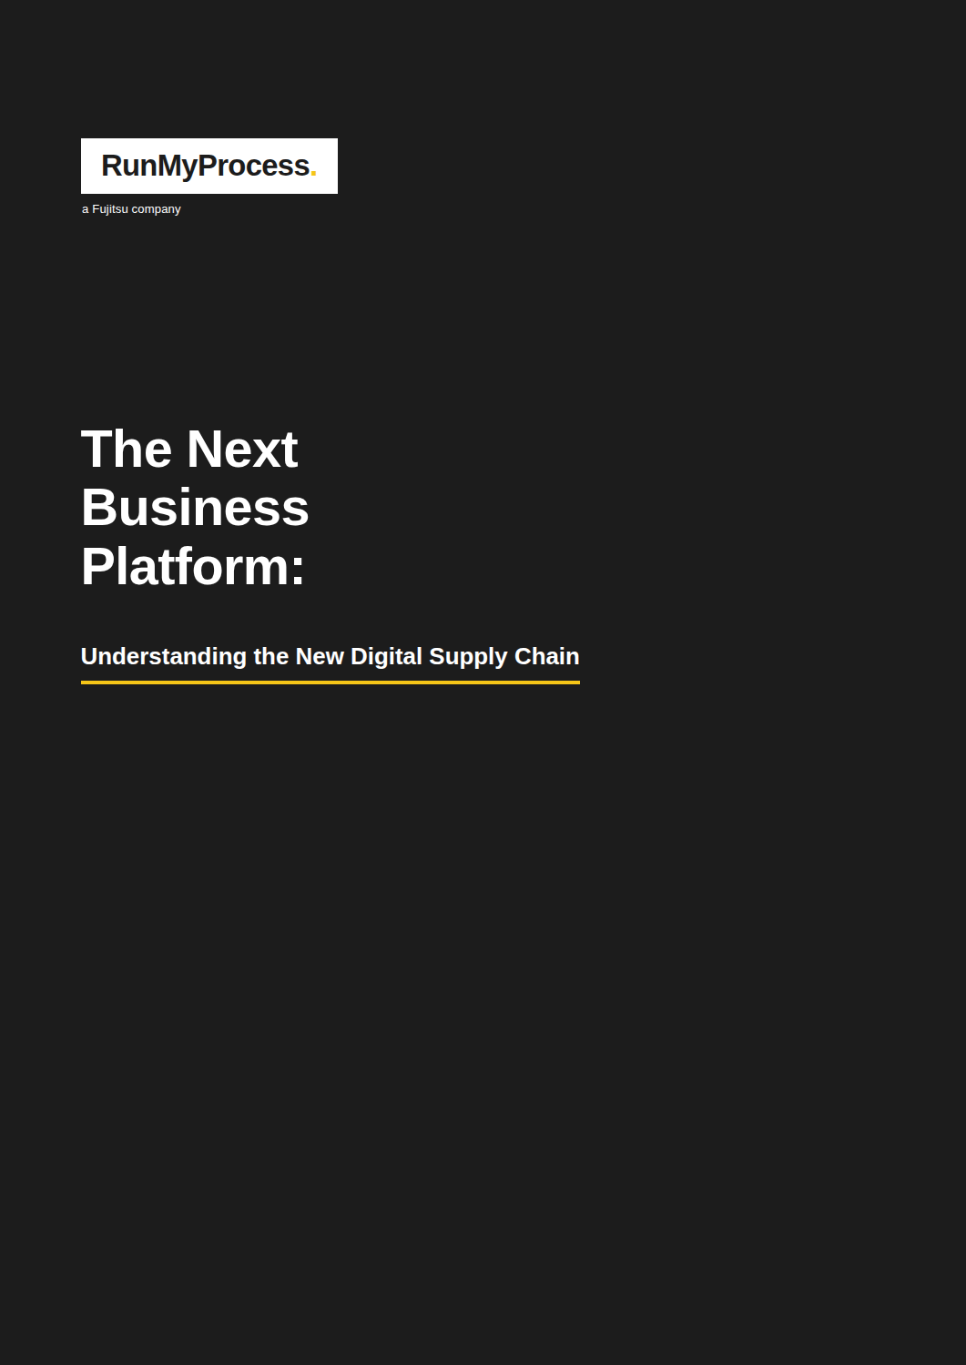RunMyProcess.
a Fujitsu company
The Next
Business
Platform:
Understanding the New Digital Supply Chain